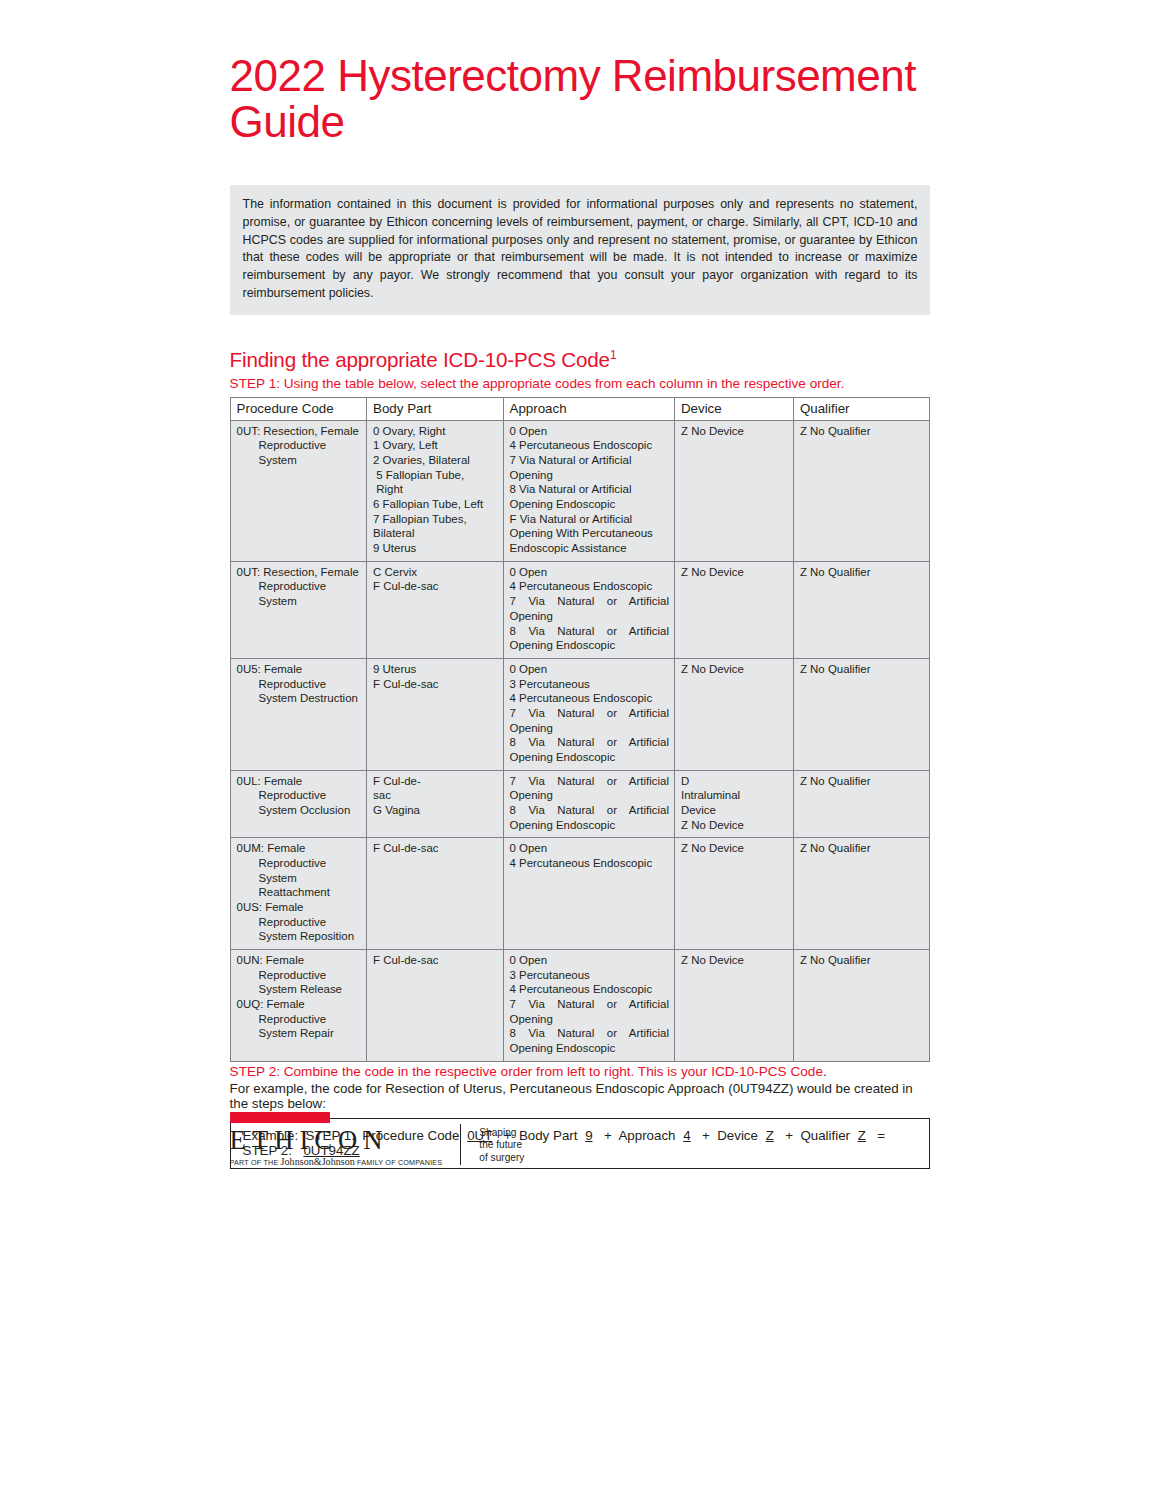2022 Hysterectomy Reimbursement Guide
The information contained in this document is provided for informational purposes only and represents no statement, promise, or guarantee by Ethicon concerning levels of reimbursement, payment, or charge. Similarly, all CPT, ICD-10 and HCPCS codes are supplied for informational purposes only and represent no statement, promise, or guarantee by Ethicon that these codes will be appropriate or that reimbursement will be made. It is not intended to increase or maximize reimbursement by any payor. We strongly recommend that you consult your payor organization with regard to its reimbursement policies.
Finding the appropriate ICD-10-PCS Code1
STEP 1: Using the table below, select the appropriate codes from each column in the respective order.
| Procedure Code | Body Part | Approach | Device | Qualifier |
| --- | --- | --- | --- | --- |
| 0UT: Resection, Female Reproductive System | 0 Ovary, Right 1 Ovary, Left 2 Ovaries, Bilateral 5 Fallopian Tube, Right 6 Fallopian Tube, Left 7 Fallopian Tubes, Bilateral 9 Uterus | 0 Open 4 Percutaneous Endoscopic 7 Via Natural or Artificial Opening 8 Via Natural or Artificial Opening Endoscopic F Via Natural or Artificial Opening With Percutaneous Endoscopic Assistance | Z No Device | Z No Qualifier |
| 0UT: Resection, Female Reproductive System | C Cervix F Cul-de-sac | 0 Open 4 Percutaneous Endoscopic 7 Via Natural or Artificial Opening 8 Via Natural or Artificial Opening Endoscopic | Z No Device | Z No Qualifier |
| 0U5: Female Reproductive System Destruction | 9 Uterus F Cul-de-sac | 0 Open 3 Percutaneous 4 Percutaneous Endoscopic 7 Via Natural or Artificial Opening 8 Via Natural or Artificial Opening Endoscopic | Z No Device | Z No Qualifier |
| 0UL: Female Reproductive System Occlusion | F Cul-de- sac G Vagina | 7 Via Natural or Artificial Opening 8 Via Natural or Artificial Opening Endoscopic | D Intraluminal Device Z No Device | Z No Qualifier |
| 0UM: Female Reproductive System Reattachment 0US: Female Reproductive System Reposition | F Cul-de-sac | 0 Open 4 Percutaneous Endoscopic | Z No Device | Z No Qualifier |
| 0UN: Female Reproductive System Release 0UQ: Female Reproductive System Repair | F Cul-de-sac | 0 Open 3 Percutaneous 4 Percutaneous Endoscopic 7 Via Natural or Artificial Opening 8 Via Natural or Artificial Opening Endoscopic | Z No Device | Z No Qualifier |
STEP 2: Combine the code in the respective order from left to right. This is your ICD-10-PCS Code.
For example, the code for Resection of Uterus, Percutaneous Endoscopic Approach (0UT94ZZ) would be created in the steps below:
Example: STEP 1: Procedure Code 0UT + Body Part 9 + Approach 4 + Device Z + Qualifier Z = STEP 2: 0UT94ZZ
ETHICON
PART OF THE Johnson&Johnson FAMILY OF COMPANIES
Shaping
the future
of surgery